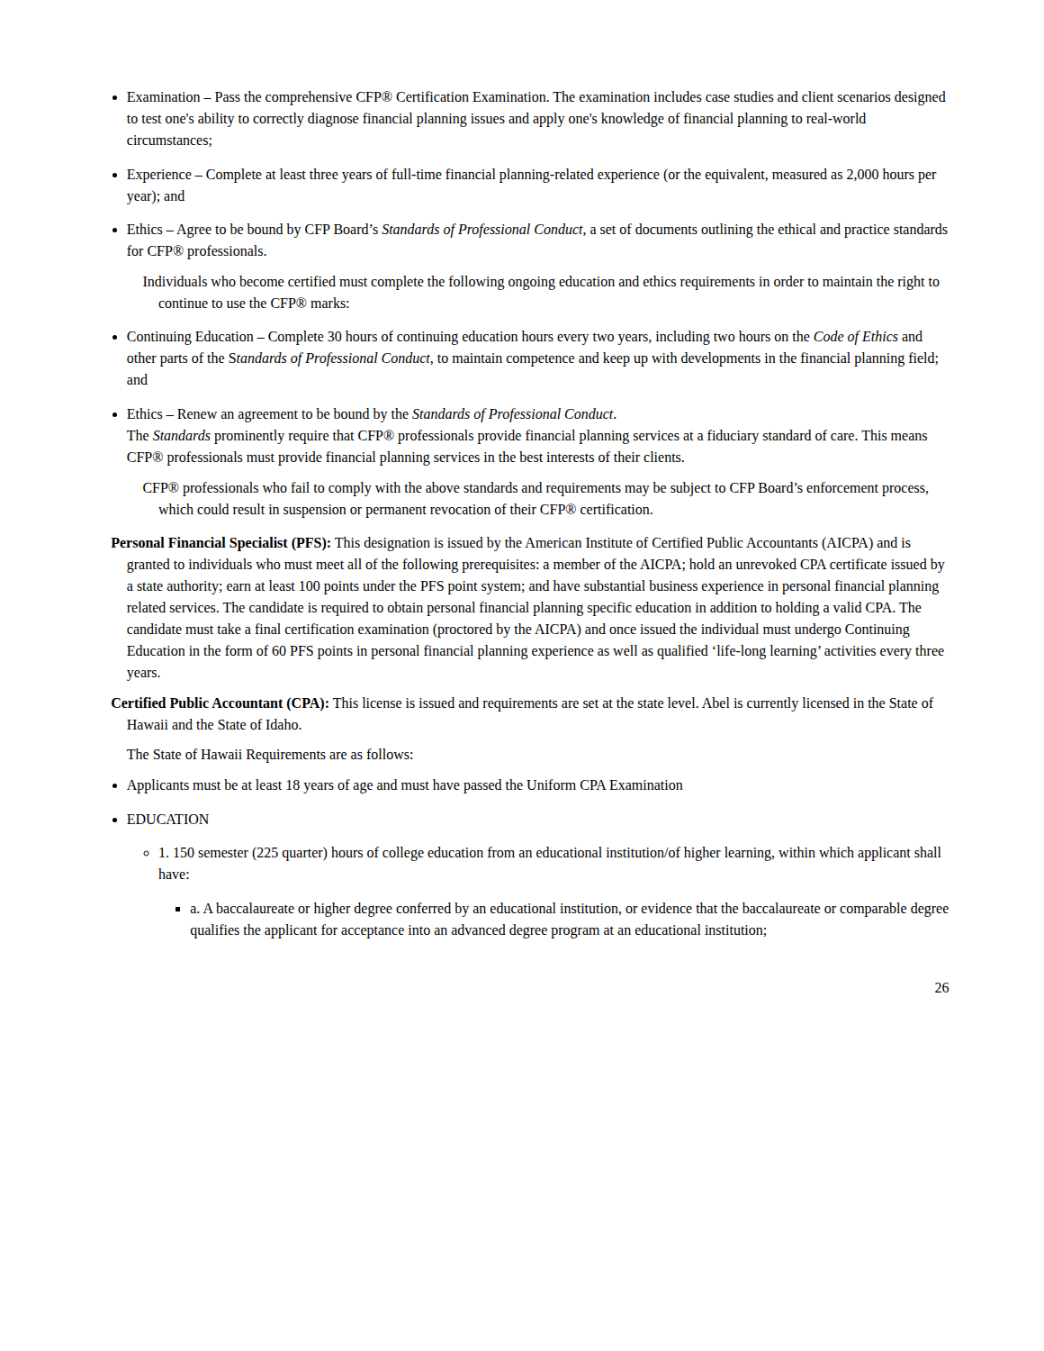Examination – Pass the comprehensive CFP® Certification Examination. The examination includes case studies and client scenarios designed to test one's ability to correctly diagnose financial planning issues and apply one's knowledge of financial planning to real-world circumstances;
Experience – Complete at least three years of full-time financial planning-related experience (or the equivalent, measured as 2,000 hours per year); and
Ethics – Agree to be bound by CFP Board’s Standards of Professional Conduct, a set of documents outlining the ethical and practice standards for CFP® professionals.
Individuals who become certified must complete the following ongoing education and ethics requirements in order to maintain the right to continue to use the CFP® marks:
Continuing Education – Complete 30 hours of continuing education hours every two years, including two hours on the Code of Ethics and other parts of the Standards of Professional Conduct, to maintain competence and keep up with developments in the financial planning field; and
Ethics – Renew an agreement to be bound by the Standards of Professional Conduct.
The Standards prominently require that CFP® professionals provide financial planning services at a fiduciary standard of care. This means CFP® professionals must provide financial planning services in the best interests of their clients.
CFP® professionals who fail to comply with the above standards and requirements may be subject to CFP Board’s enforcement process, which could result in suspension or permanent revocation of their CFP® certification.
Personal Financial Specialist (PFS): This designation is issued by the American Institute of Certified Public Accountants (AICPA) and is granted to individuals who must meet all of the following prerequisites: a member of the AICPA; hold an unrevoked CPA certificate issued by a state authority; earn at least 100 points under the PFS point system; and have substantial business experience in personal financial planning related services. The candidate is required to obtain personal financial planning specific education in addition to holding a valid CPA. The candidate must take a final certification examination (proctored by the AICPA) and once issued the individual must undergo Continuing Education in the form of 60 PFS points in personal financial planning experience as well as qualified ‘life-long learning’ activities every three years.
Certified Public Accountant (CPA): This license is issued and requirements are set at the state level. Abel is currently licensed in the State of Hawaii and the State of Idaho.
The State of Hawaii Requirements are as follows:
Applicants must be at least 18 years of age and must have passed the Uniform CPA Examination
EDUCATION
1. 150 semester (225 quarter) hours of college education from an educational institution/of higher learning, within which applicant shall have:
a. A baccalaureate or higher degree conferred by an educational institution, or evidence that the baccalaureate or comparable degree qualifies the applicant for acceptance into an advanced degree program at an educational institution;
26